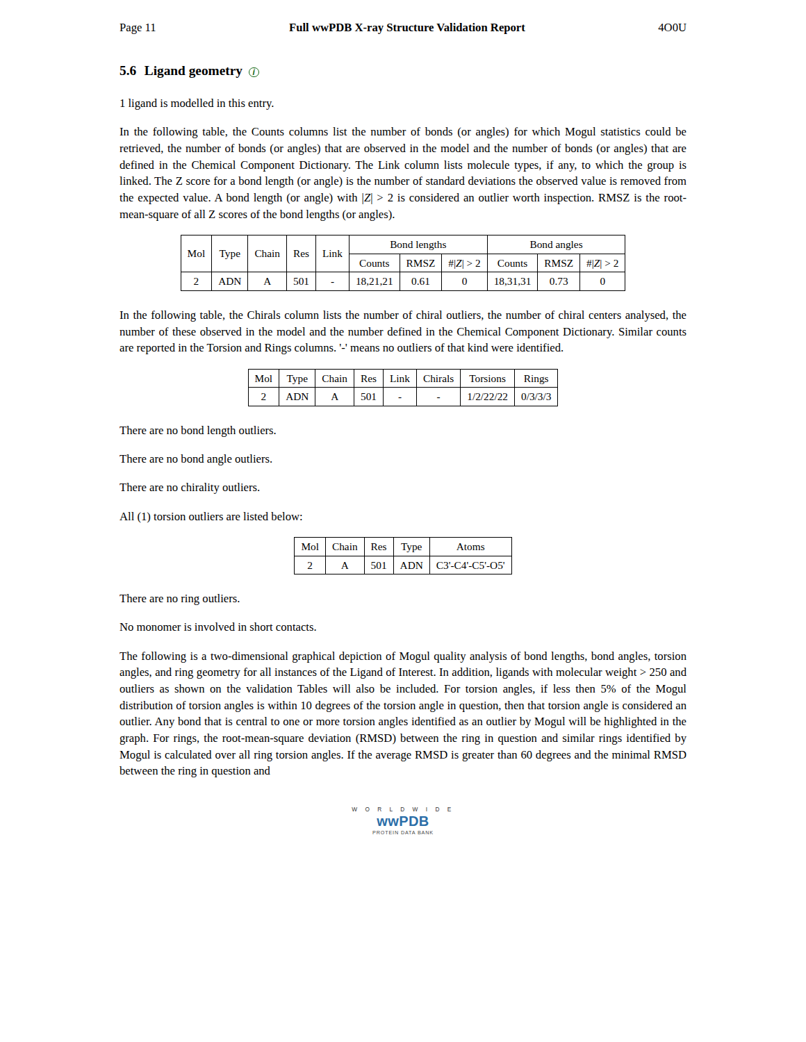Page 11
Full wwPDB X-ray Structure Validation Report
4O0U
5.6 Ligand geometry i
1 ligand is modelled in this entry.
In the following table, the Counts columns list the number of bonds (or angles) for which Mogul statistics could be retrieved, the number of bonds (or angles) that are observed in the model and the number of bonds (or angles) that are defined in the Chemical Component Dictionary. The Link column lists molecule types, if any, to which the group is linked. The Z score for a bond length (or angle) is the number of standard deviations the observed value is removed from the expected value. A bond length (or angle) with |Z| > 2 is considered an outlier worth inspection. RMSZ is the root-mean-square of all Z scores of the bond lengths (or angles).
| Mol | Type | Chain | Res | Link | Bond lengths | Bond angles |
| --- | --- | --- | --- | --- | --- | --- |
| Counts | RMSZ | #/ Z / > 2 | Counts | RMSZ | #/ Z / > 2 |
| 2 | ADN | A | 501 | - | 18,21,21 | 0.61 | 0 | 18,31,31 | 0.73 | 0 |
In the following table, the Chirals column lists the number of chiral outliers, the number of chiral centers analysed, the number of these observed in the model and the number defined in the Chemical Component Dictionary. Similar counts are reported in the Torsion and Rings columns. '-' means no outliers of that kind were identified.
| Mol | Type | Chain | Res | Link | Chirals | Torsions | Rings |
| --- | --- | --- | --- | --- | --- | --- | --- |
| 2 | ADN | A | 501 | - | - | 1/2/22/22 | 0/3/3/3 |
There are no bond length outliers.
There are no bond angle outliers.
There are no chirality outliers.
All (1) torsion outliers are listed below:
| Mol | Chain | Res | Type | Atoms |
| --- | --- | --- | --- | --- |
| 2 | A | 501 | ADN | C3'-C4'-C5'-O5' |
There are no ring outliers.
No monomer is involved in short contacts.
The following is a two-dimensional graphical depiction of Mogul quality analysis of bond lengths, bond angles, torsion angles, and ring geometry for all instances of the Ligand of Interest. In addition, ligands with molecular weight > 250 and outliers as shown on the validation Tables will also be included. For torsion angles, if less then 5% of the Mogul distribution of torsion angles is within 10 degrees of the torsion angle in question, then that torsion angle is considered an outlier. Any bond that is central to one or more torsion angles identified as an outlier by Mogul will be highlighted in the graph. For rings, the root-mean-square deviation (RMSD) between the ring in question and similar rings identified by Mogul is calculated over all ring torsion angles. If the average RMSD is greater than 60 degrees and the minimal RMSD between the ring in question and
W O R L D W I D E wwPDB PROTEIN DATA BANK